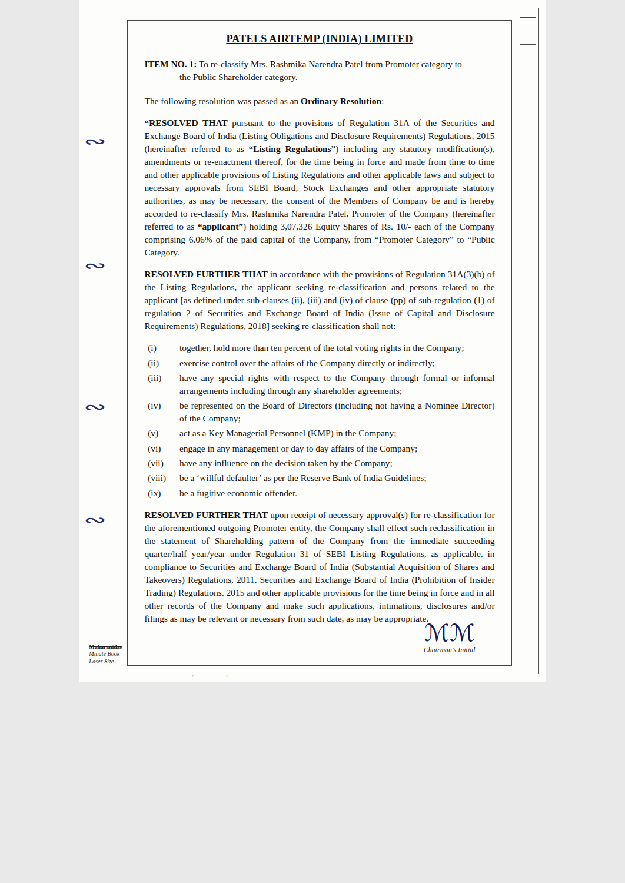∾ ∾ ∾ ∾
PATELS AIRTEMP (INDIA) LIMITED
ITEM NO. 1: To re-classify Mrs. Rashmika Narendra Patel from Promoter category to the Public Shareholder category.
The following resolution was passed as an Ordinary Resolution:
“RESOLVED THAT pursuant to the provisions of Regulation 31A of the Securities and Exchange Board of India (Listing Obligations and Disclosure Requirements) Regulations, 2015 (hereinafter referred to as “Listing Regulations”) including any statutory modification(s), amendments or re-enactment thereof, for the time being in force and made from time to time and other applicable provisions of Listing Regulations and other applicable laws and subject to necessary approvals from SEBI Board, Stock Exchanges and other appropriate statutory authorities, as may be necessary, the consent of the Members of Company be and is hereby accorded to re-classify Mrs. Rashmika Narendra Patel, Promoter of the Company (hereinafter referred to as “applicant”) holding 3,07,326 Equity Shares of Rs. 10/- each of the Company comprising 6.06% of the paid capital of the Company, from “Promoter Category” to “Public Category.
RESOLVED FURTHER THAT in accordance with the provisions of Regulation 31A(3)(b) of the Listing Regulations, the applicant seeking re-classification and persons related to the applicant [as defined under sub-clauses (ii), (iii) and (iv) of clause (pp) of sub-regulation (1) of regulation 2 of Securities and Exchange Board of India (Issue of Capital and Disclosure Requirements) Regulations, 2018] seeking re-classification shall not:
(i) together, hold more than ten percent of the total voting rights in the Company;
(ii) exercise control over the affairs of the Company directly or indirectly;
(iii) have any special rights with respect to the Company through formal or informal arrangements including through any shareholder agreements;
(iv) be represented on the Board of Directors (including not having a Nominee Director) of the Company;
(v) act as a Key Managerial Personnel (KMP) in the Company;
(vi) engage in any management or day to day affairs of the Company;
(vii) have any influence on the decision taken by the Company;
(viii) be a ‘willful defaulter’ as per the Reserve Bank of India Guidelines;
(ix) be a fugitive economic offender.
RESOLVED FURTHER THAT upon receipt of necessary approval(s) for re-classification for the aforementioned outgoing Promoter entity, the Company shall effect such reclassification in the statement of Shareholding pattern of the Company from the immediate succeeding quarter/half year/year under Regulation 31 of SEBI Listing Regulations, as applicable, in compliance to Securities and Exchange Board of India (Substantial Acquisition of Shares and Takeovers) Regulations, 2011, Securities and Exchange Board of India (Prohibition of Insider Trading) Regulations, 2015 and other applicable provisions for the time being in force and in all other records of the Company and make such applications, intimations, disclosures and/or filings as may be relevant or necessary from such date, as may be appropriate.
ℳℳ Chairman’s Initial
Maharanidas
Minute Book
Laser Size
• •